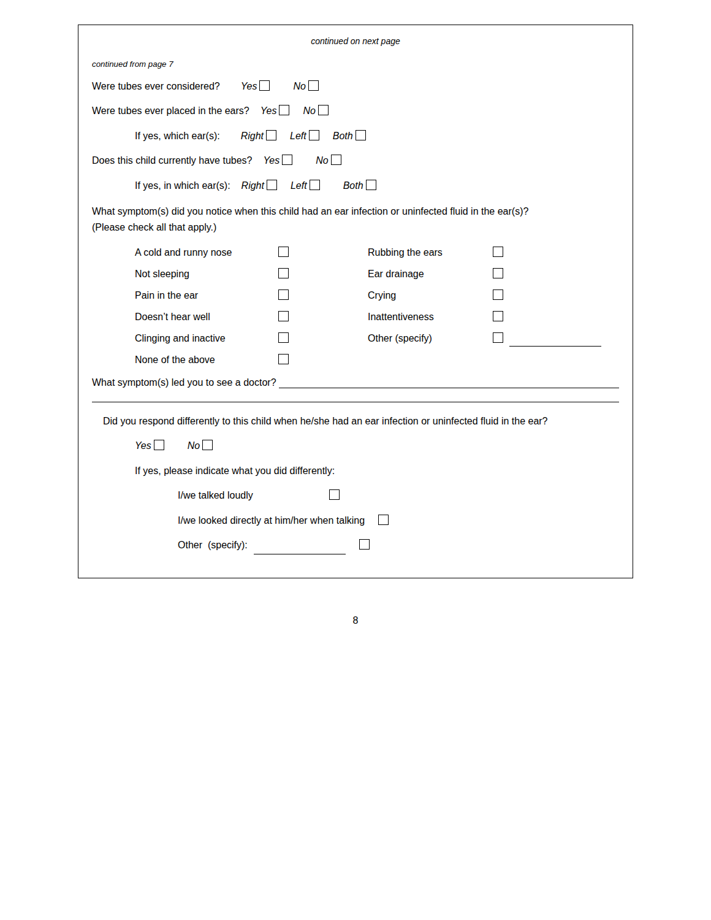continued on next page
continued from page 7
Were tubes ever considered? Yes No
Were tubes ever placed in the ears? Yes No
If yes, which ear(s): Right Left Both
Does this child currently have tubes? Yes No
If yes, in which ear(s): Right Left Both
What symptom(s) did you notice when this child had an ear infection or uninfected fluid in the ear(s)?
(Please check all that apply.)
| A cold and runny nose | | Rubbing the ears | |
| Not sleeping | | Ear drainage | |
| Pain in the ear | | Crying | |
| Doesn’t hear well | | Inattentiveness | |
| Clinging and inactive | | Other (specify) | |
| None of the above | | | |
What symptom(s) led you to see a doctor?
Did you respond differently to this child when he/she had an ear infection or uninfected fluid in the ear?
Yes No
If yes, please indicate what you did differently:
I/we talked loudly
I/we looked directly at him/her when talking
Other (specify):
8